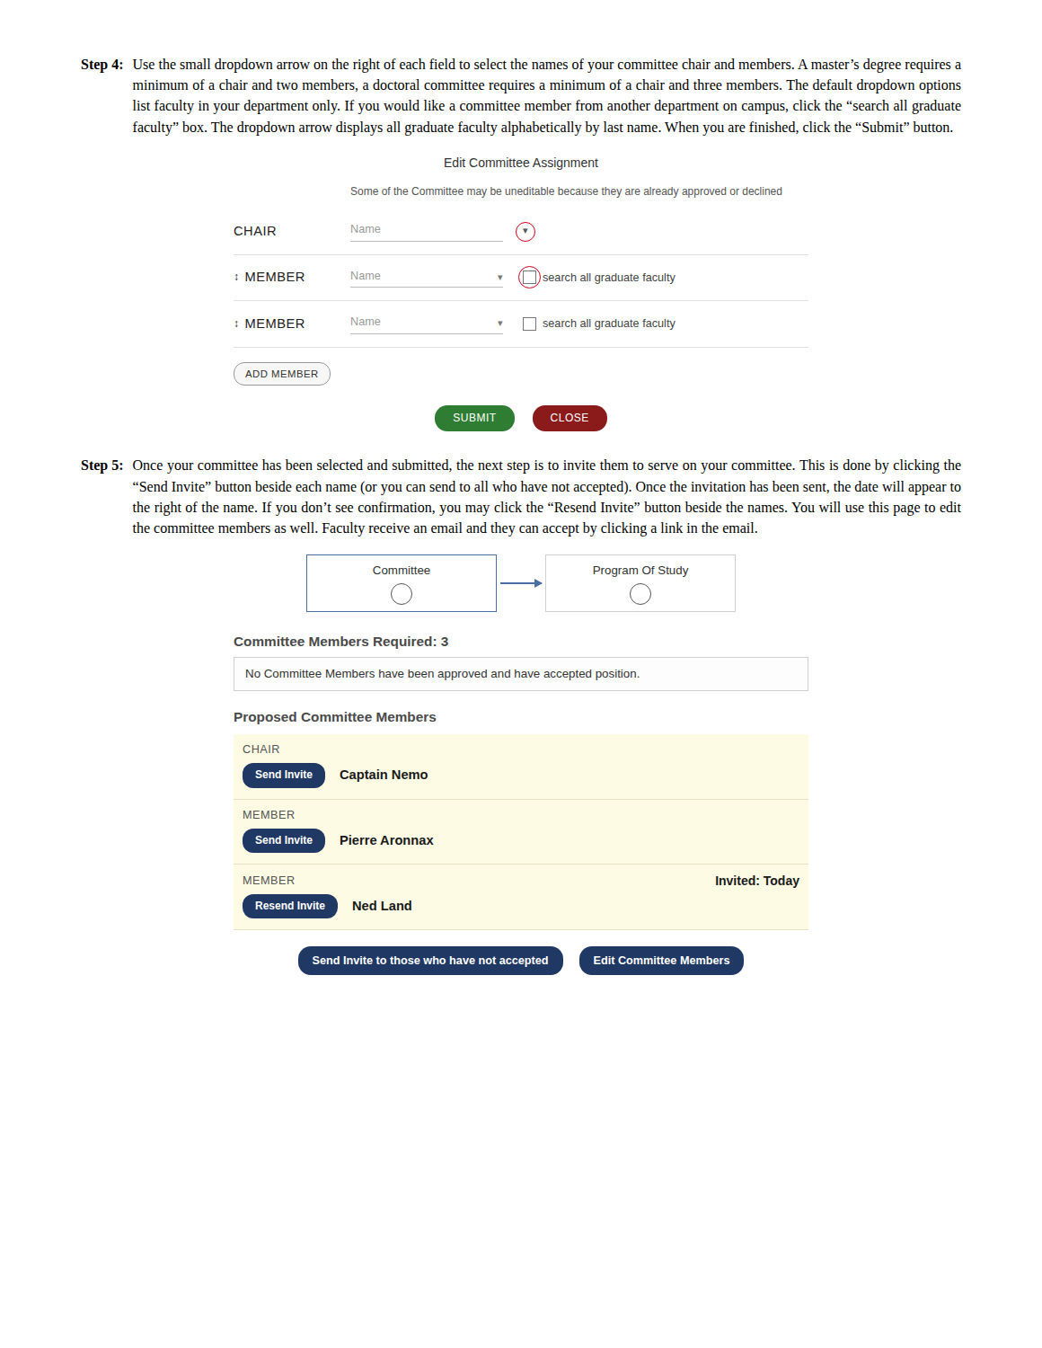Step 4:
Use the small dropdown arrow on the right of each field to select the names of your committee chair and members. A master’s degree requires a minimum of a chair and two members, a doctoral committee requires a minimum of a chair and three members. The default dropdown options list faculty in your department only. If you would like a committee member from another department on campus, click the “search all graduate faculty” box. The dropdown arrow displays all graduate faculty alphabetically by last name. When you are finished, click the “Submit” button.
Edit Committee Assignment
Some of the Committee may be uneditable because they are already approved or declined
CHAIR
Name
↕MEMBER
Name▾
search all graduate faculty
↕MEMBER
Name▾
search all graduate faculty
ADD MEMBER
SUBMIT CLOSE
Step 5:
Once your committee has been selected and submitted, the next step is to invite them to serve on your committee. This is done by clicking the “Send Invite” button beside each name (or you can send to all who have not accepted). Once the invitation has been sent, the date will appear to the right of the name. If you don’t see confirmation, you may click the “Resend Invite” button beside the names. You will use this page to edit the committee members as well. Faculty receive an email and they can accept by clicking a link in the email.
Committee
Program Of Study
Committee Members Required: 3
No Committee Members have been approved and have accepted position.
Proposed Committee Members
CHAIR
Send Invite Captain Nemo
MEMBER
Send Invite Pierre Aronnax
MEMBER
Invited: Today
Resend Invite Ned Land
Send Invite to those who have not accepted Edit Committee Members